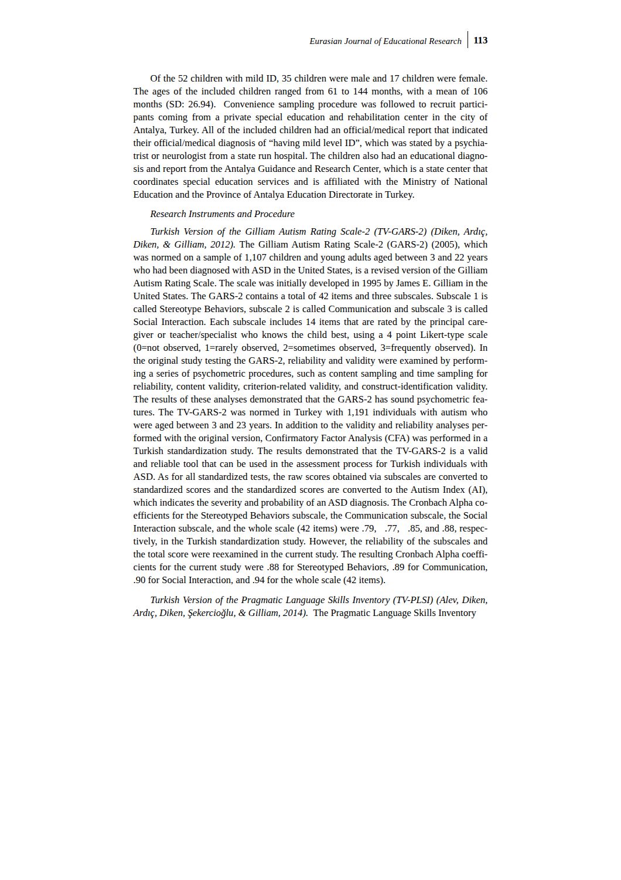Eurasian Journal of Educational Research 113
Of the 52 children with mild ID, 35 children were male and 17 children were female. The ages of the included children ranged from 61 to 144 months, with a mean of 106 months (SD: 26.94). Convenience sampling procedure was followed to recruit participants coming from a private special education and rehabilitation center in the city of Antalya, Turkey. All of the included children had an official/medical report that indicated their official/medical diagnosis of “having mild level ID”, which was stated by a psychiatrist or neurologist from a state run hospital. The children also had an educational diagnosis and report from the Antalya Guidance and Research Center, which is a state center that coordinates special education services and is affiliated with the Ministry of National Education and the Province of Antalya Education Directorate in Turkey.
Research Instruments and Procedure
Turkish Version of the Gilliam Autism Rating Scale-2 (TV-GARS-2) (Diken, Ardıç, Diken, & Gilliam, 2012). The Gilliam Autism Rating Scale-2 (GARS-2) (2005), which was normed on a sample of 1,107 children and young adults aged between 3 and 22 years who had been diagnosed with ASD in the United States, is a revised version of the Gilliam Autism Rating Scale. The scale was initially developed in 1995 by James E. Gilliam in the United States. The GARS-2 contains a total of 42 items and three subscales. Subscale 1 is called Stereotype Behaviors, subscale 2 is called Communication and subscale 3 is called Social Interaction. Each subscale includes 14 items that are rated by the principal caregiver or teacher/specialist who knows the child best, using a 4 point Likert-type scale (0=not observed, 1=rarely observed, 2=sometimes observed, 3=frequently observed). In the original study testing the GARS-2, reliability and validity were examined by performing a series of psychometric procedures, such as content sampling and time sampling for reliability, content validity, criterion-related validity, and construct-identification validity. The results of these analyses demonstrated that the GARS-2 has sound psychometric features. The TV-GARS-2 was normed in Turkey with 1,191 individuals with autism who were aged between 3 and 23 years. In addition to the validity and reliability analyses performed with the original version, Confirmatory Factor Analysis (CFA) was performed in a Turkish standardization study. The results demonstrated that the TV-GARS-2 is a valid and reliable tool that can be used in the assessment process for Turkish individuals with ASD. As for all standardized tests, the raw scores obtained via subscales are converted to standardized scores and the standardized scores are converted to the Autism Index (AI), which indicates the severity and probability of an ASD diagnosis. The Cronbach Alpha coefficients for the Stereotyped Behaviors subscale, the Communication subscale, the Social Interaction subscale, and the whole scale (42 items) were .79, .77, .85, and .88, respectively, in the Turkish standardization study. However, the reliability of the subscales and the total score were reexamined in the current study. The resulting Cronbach Alpha coefficients for the current study were .88 for Stereotyped Behaviors, .89 for Communication, .90 for Social Interaction, and .94 for the whole scale (42 items).
Turkish Version of the Pragmatic Language Skills Inventory (TV-PLSI) (Alev, Diken, Ardıç, Diken, Şekercioğlu, & Gilliam, 2014). The Pragmatic Language Skills Inventory